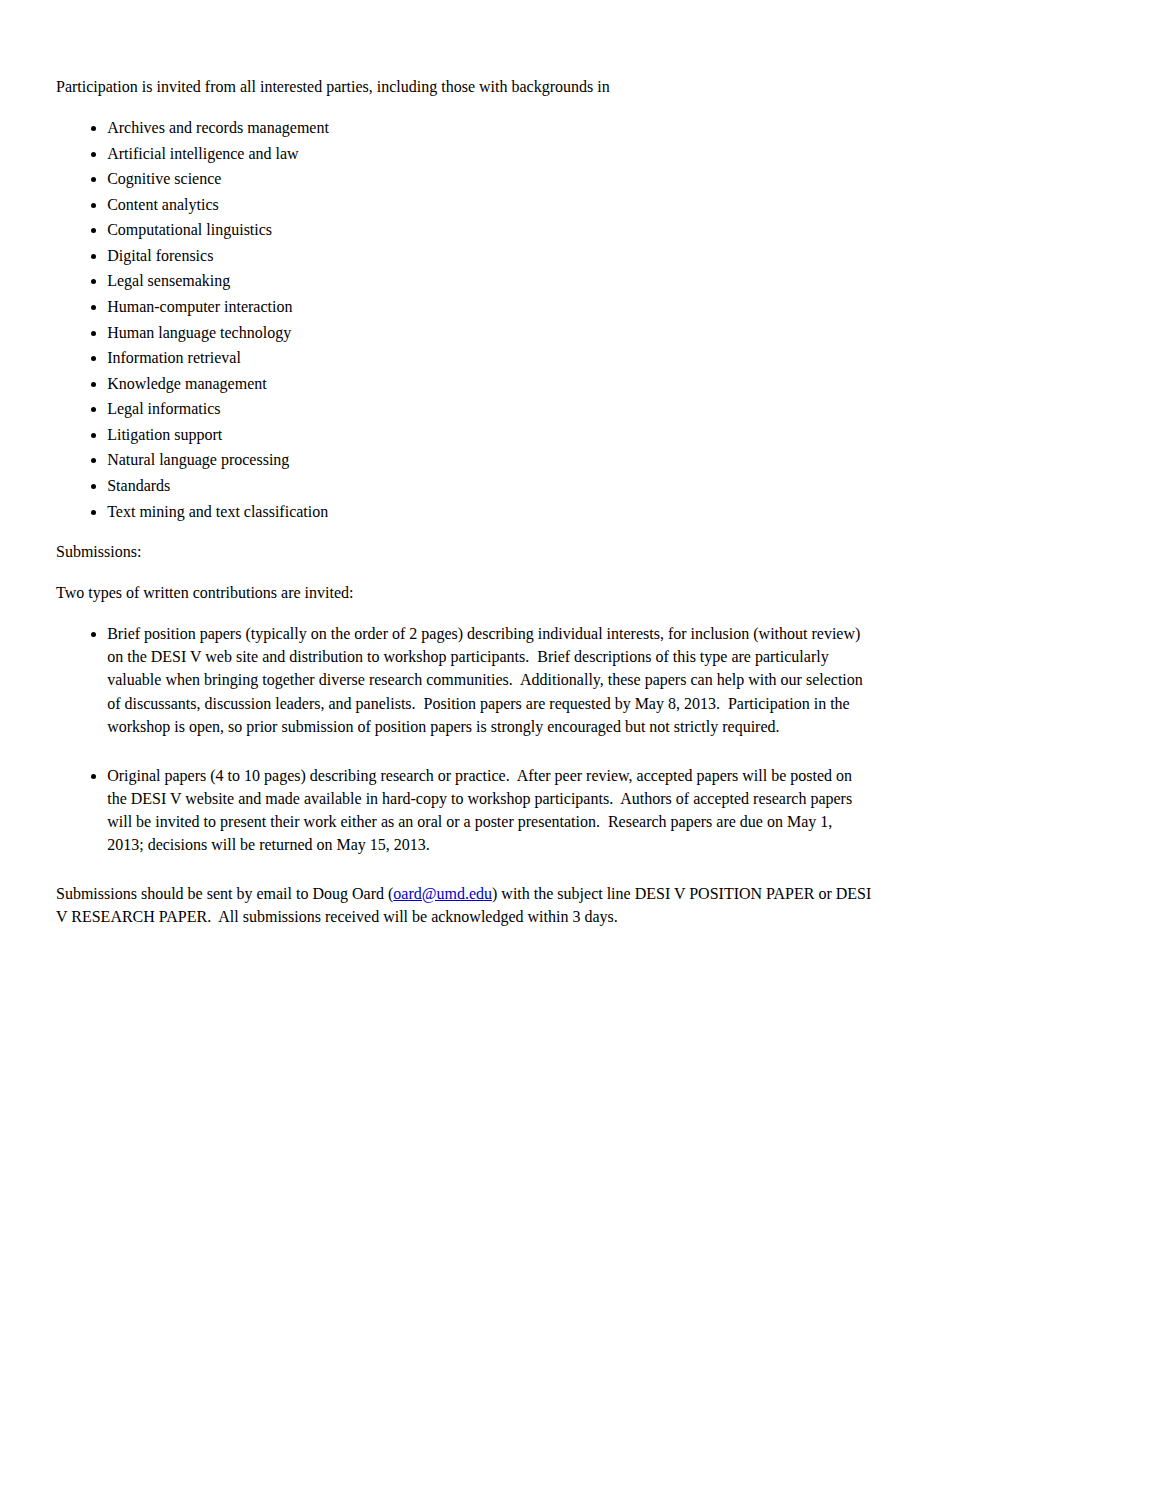Participation is invited from all interested parties, including those with backgrounds in
Archives and records management
Artificial intelligence and law
Cognitive science
Content analytics
Computational linguistics
Digital forensics
Legal sensemaking
Human-computer interaction
Human language technology
Information retrieval
Knowledge management
Legal informatics
Litigation support
Natural language processing
Standards
Text mining and text classification
Submissions:
Two types of written contributions are invited:
Brief position papers (typically on the order of 2 pages) describing individual interests, for inclusion (without review) on the DESI V web site and distribution to workshop participants. Brief descriptions of this type are particularly valuable when bringing together diverse research communities. Additionally, these papers can help with our selection of discussants, discussion leaders, and panelists. Position papers are requested by May 8, 2013. Participation in the workshop is open, so prior submission of position papers is strongly encouraged but not strictly required.
Original papers (4 to 10 pages) describing research or practice. After peer review, accepted papers will be posted on the DESI V website and made available in hard-copy to workshop participants. Authors of accepted research papers will be invited to present their work either as an oral or a poster presentation. Research papers are due on May 1, 2013; decisions will be returned on May 15, 2013.
Submissions should be sent by email to Doug Oard (oard@umd.edu) with the subject line DESI V POSITION PAPER or DESI V RESEARCH PAPER. All submissions received will be acknowledged within 3 days.